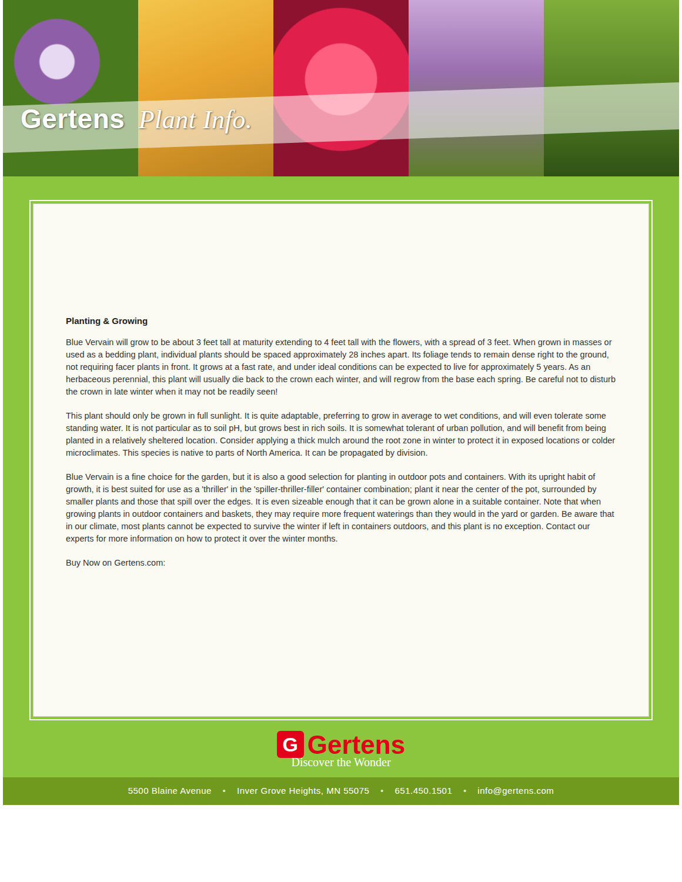Gertens Plant Info.
Planting & Growing
Blue Vervain will grow to be about 3 feet tall at maturity extending to 4 feet tall with the flowers, with a spread of 3 feet. When grown in masses or used as a bedding plant, individual plants should be spaced approximately 28 inches apart. Its foliage tends to remain dense right to the ground, not requiring facer plants in front. It grows at a fast rate, and under ideal conditions can be expected to live for approximately 5 years. As an herbaceous perennial, this plant will usually die back to the crown each winter, and will regrow from the base each spring. Be careful not to disturb the crown in late winter when it may not be readily seen!
This plant should only be grown in full sunlight. It is quite adaptable, preferring to grow in average to wet conditions, and will even tolerate some standing water. It is not particular as to soil pH, but grows best in rich soils. It is somewhat tolerant of urban pollution, and will benefit from being planted in a relatively sheltered location. Consider applying a thick mulch around the root zone in winter to protect it in exposed locations or colder microclimates. This species is native to parts of North America. It can be propagated by division.
Blue Vervain is a fine choice for the garden, but it is also a good selection for planting in outdoor pots and containers. With its upright habit of growth, it is best suited for use as a 'thriller' in the 'spiller-thriller-filler' container combination; plant it near the center of the pot, surrounded by smaller plants and those that spill over the edges. It is even sizeable enough that it can be grown alone in a suitable container. Note that when growing plants in outdoor containers and baskets, they may require more frequent waterings than they would in the yard or garden. Be aware that in our climate, most plants cannot be expected to survive the winter if left in containers outdoors, and this plant is no exception. Contact our experts for more information on how to protect it over the winter months.
Buy Now on Gertens.com:
Gertens
Discover the Wonder
5500 Blaine Avenue • Inver Grove Heights, MN 55075 • 651.450.1501 • info@gertens.com